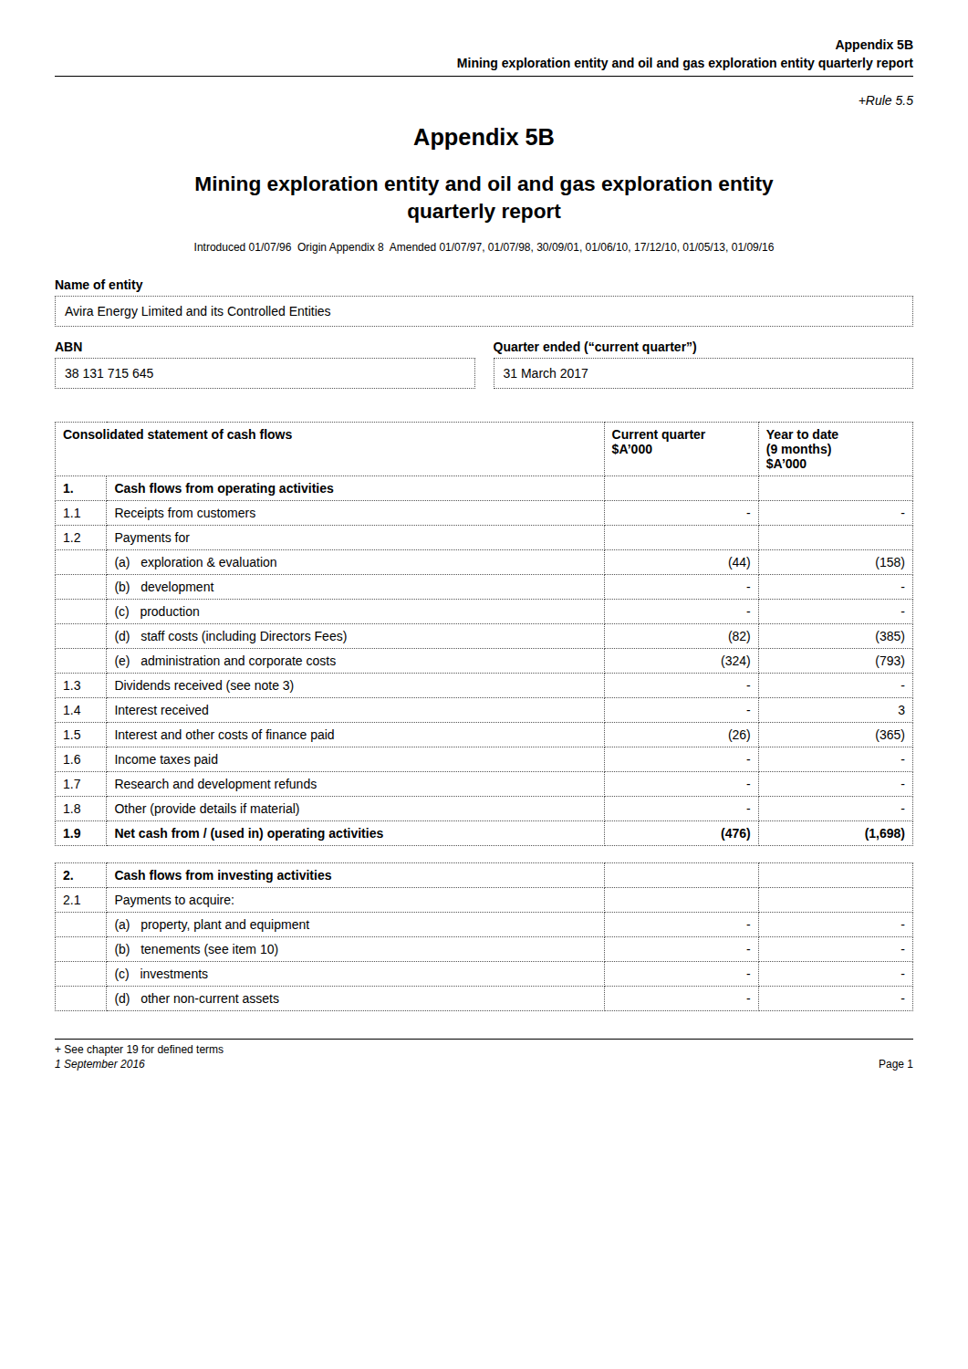Appendix 5B
Mining exploration entity and oil and gas exploration entity quarterly report
+Rule 5.5
Appendix 5B
Mining exploration entity and oil and gas exploration entity
quarterly report
Introduced 01/07/96 Origin Appendix 8 Amended 01/07/97, 01/07/98, 30/09/01, 01/06/10, 17/12/10, 01/05/13, 01/09/16
Name of entity
Avira Energy Limited and its Controlled Entities
ABN
38 131 715 645
Quarter ended (“current quarter”)
31 March 2017
| Consolidated statement of cash flows | Current quarter $A’000 | Year to date (9 months) $A’000 |
| --- | --- | --- |
| 1. | Cash flows from operating activities | | |
| 1.1 | Receipts from customers | - | - |
| 1.2 | Payments for | | |
| | (a) exploration & evaluation | (44) | (158) |
| | (b) development | - | - |
| | (c) production | - | - |
| | (d) staff costs (including Directors Fees) | (82) | (385) |
| | (e) administration and corporate costs | (324) | (793) |
| 1.3 | Dividends received (see note 3) | - | - |
| 1.4 | Interest received | - | 3 |
| 1.5 | Interest and other costs of finance paid | (26) | (365) |
| 1.6 | Income taxes paid | - | - |
| 1.7 | Research and development refunds | - | - |
| 1.8 | Other (provide details if material) | - | - |
| 1.9 | Net cash from / (used in) operating activities | (476) | (1,698) |
| 2. | Cash flows from investing activities | | |
| 2.1 | Payments to acquire: | | |
| | (a) property, plant and equipment | - | - |
| | (b) tenements (see item 10) | - | - |
| | (c) investments | - | - |
| | (d) other non-current assets | - | - |
+ See chapter 19 for defined terms
1 September 2016
Page 1